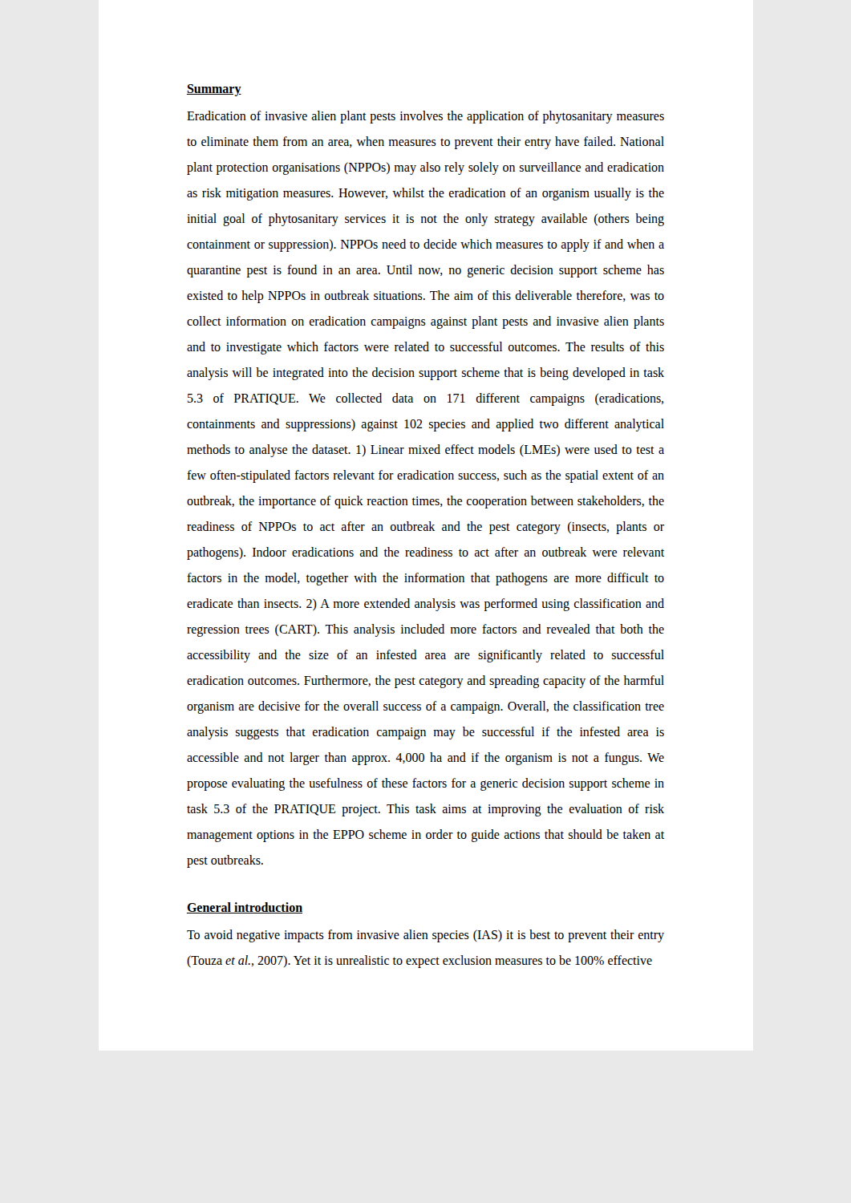Summary
Eradication of invasive alien plant pests involves the application of phytosanitary measures to eliminate them from an area, when measures to prevent their entry have failed. National plant protection organisations (NPPOs) may also rely solely on surveillance and eradication as risk mitigation measures. However, whilst the eradication of an organism usually is the initial goal of phytosanitary services it is not the only strategy available (others being containment or suppression). NPPOs need to decide which measures to apply if and when a quarantine pest is found in an area. Until now, no generic decision support scheme has existed to help NPPOs in outbreak situations. The aim of this deliverable therefore, was to collect information on eradication campaigns against plant pests and invasive alien plants and to investigate which factors were related to successful outcomes. The results of this analysis will be integrated into the decision support scheme that is being developed in task 5.3 of PRATIQUE. We collected data on 171 different campaigns (eradications, containments and suppressions) against 102 species and applied two different analytical methods to analyse the dataset. 1) Linear mixed effect models (LMEs) were used to test a few often-stipulated factors relevant for eradication success, such as the spatial extent of an outbreak, the importance of quick reaction times, the cooperation between stakeholders, the readiness of NPPOs to act after an outbreak and the pest category (insects, plants or pathogens). Indoor eradications and the readiness to act after an outbreak were relevant factors in the model, together with the information that pathogens are more difficult to eradicate than insects. 2) A more extended analysis was performed using classification and regression trees (CART). This analysis included more factors and revealed that both the accessibility and the size of an infested area are significantly related to successful eradication outcomes. Furthermore, the pest category and spreading capacity of the harmful organism are decisive for the overall success of a campaign. Overall, the classification tree analysis suggests that eradication campaign may be successful if the infested area is accessible and not larger than approx. 4,000 ha and if the organism is not a fungus. We propose evaluating the usefulness of these factors for a generic decision support scheme in task 5.3 of the PRATIQUE project. This task aims at improving the evaluation of risk management options in the EPPO scheme in order to guide actions that should be taken at pest outbreaks.
General introduction
To avoid negative impacts from invasive alien species (IAS) it is best to prevent their entry (Touza et al., 2007). Yet it is unrealistic to expect exclusion measures to be 100% effective